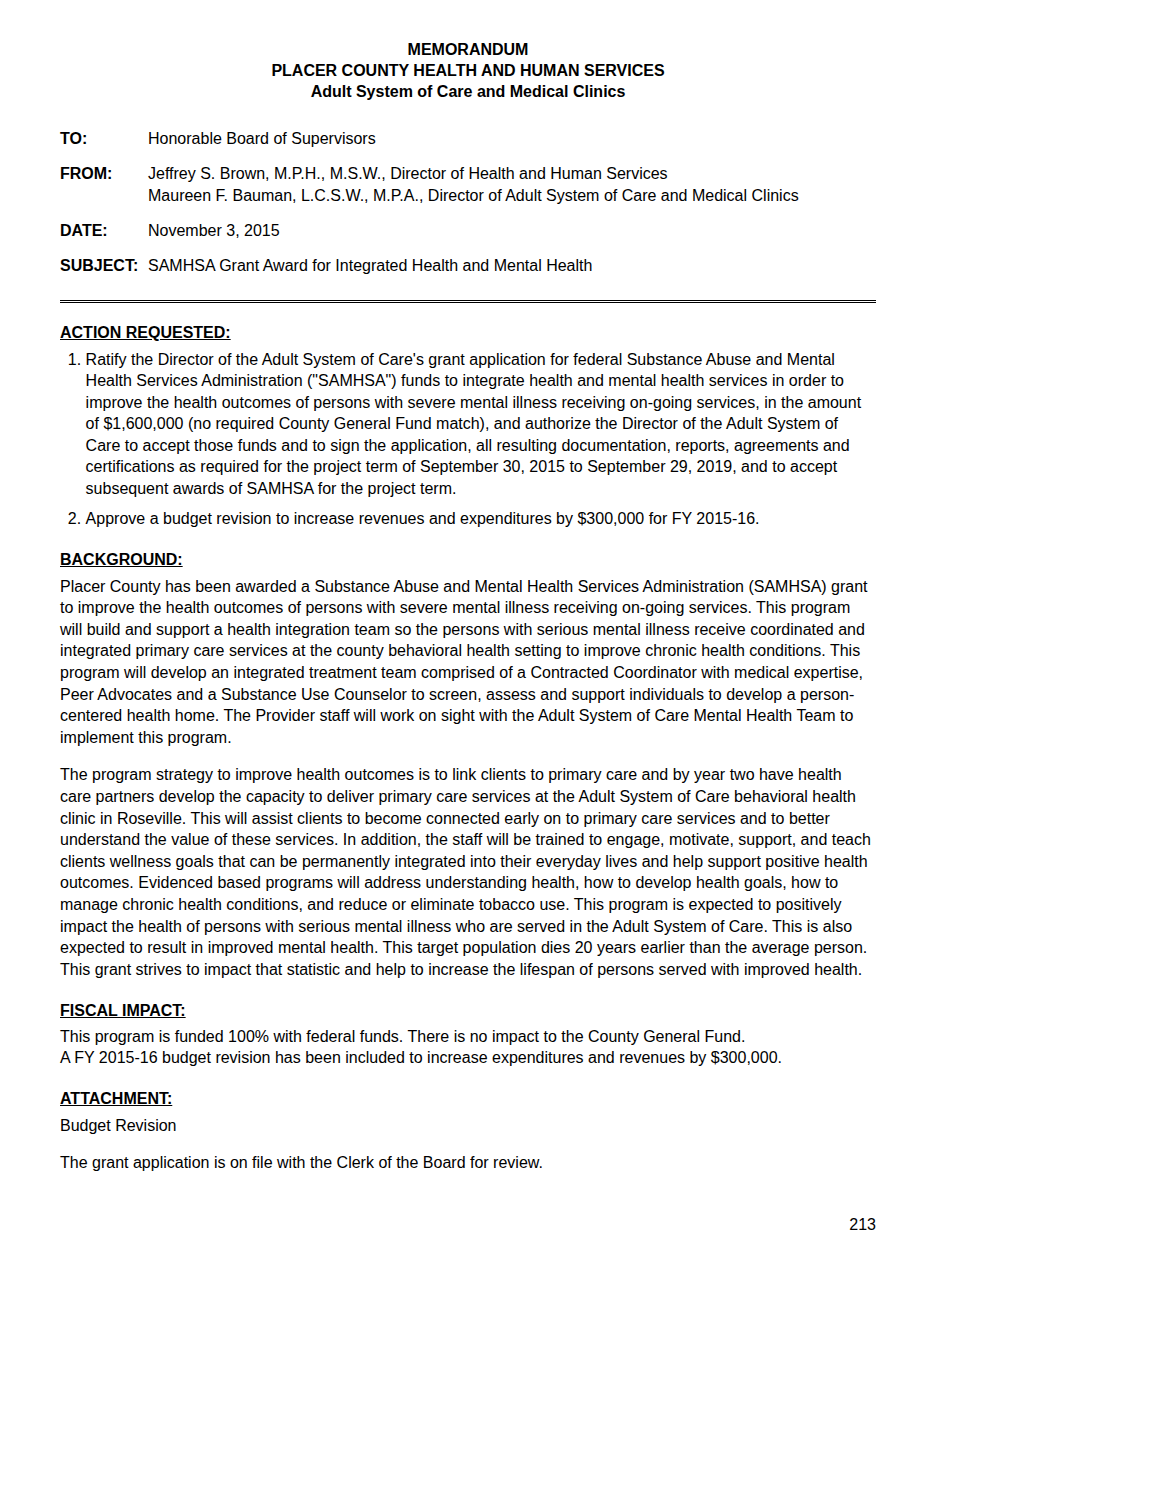MEMORANDUM
PLACER COUNTY HEALTH AND HUMAN SERVICES
Adult System of Care and Medical Clinics
| TO: | Honorable Board of Supervisors |
| FROM: | Jeffrey S. Brown, M.P.H., M.S.W., Director of Health and Human Services Maureen F. Bauman, L.C.S.W., M.P.A., Director of Adult System of Care and Medical Clinics |
| DATE: | November 3, 2015 |
| SUBJECT: | SAMHSA Grant Award for Integrated Health and Mental Health |
ACTION REQUESTED:
Ratify the Director of the Adult System of Care's grant application for federal Substance Abuse and Mental Health Services Administration ("SAMHSA") funds to integrate health and mental health services in order to improve the health outcomes of persons with severe mental illness receiving on-going services, in the amount of $1,600,000 (no required County General Fund match), and authorize the Director of the Adult System of Care to accept those funds and to sign the application, all resulting documentation, reports, agreements and certifications as required for the project term of September 30, 2015 to September 29, 2019, and to accept subsequent awards of SAMHSA for the project term.
Approve a budget revision to increase revenues and expenditures by $300,000 for FY 2015-16.
BACKGROUND:
Placer County has been awarded a Substance Abuse and Mental Health Services Administration (SAMHSA) grant to improve the health outcomes of persons with severe mental illness receiving on-going services. This program will build and support a health integration team so the persons with serious mental illness receive coordinated and integrated primary care services at the county behavioral health setting to improve chronic health conditions. This program will develop an integrated treatment team comprised of a Contracted Coordinator with medical expertise, Peer Advocates and a Substance Use Counselor to screen, assess and support individuals to develop a person-centered health home. The Provider staff will work on sight with the Adult System of Care Mental Health Team to implement this program.
The program strategy to improve health outcomes is to link clients to primary care and by year two have health care partners develop the capacity to deliver primary care services at the Adult System of Care behavioral health clinic in Roseville. This will assist clients to become connected early on to primary care services and to better understand the value of these services. In addition, the staff will be trained to engage, motivate, support, and teach clients wellness goals that can be permanently integrated into their everyday lives and help support positive health outcomes. Evidenced based programs will address understanding health, how to develop health goals, how to manage chronic health conditions, and reduce or eliminate tobacco use. This program is expected to positively impact the health of persons with serious mental illness who are served in the Adult System of Care. This is also expected to result in improved mental health. This target population dies 20 years earlier than the average person. This grant strives to impact that statistic and help to increase the lifespan of persons served with improved health.
FISCAL IMPACT:
This program is funded 100% with federal funds. There is no impact to the County General Fund.
A FY 2015-16 budget revision has been included to increase expenditures and revenues by $300,000.
ATTACHMENT:
Budget Revision
The grant application is on file with the Clerk of the Board for review.
213